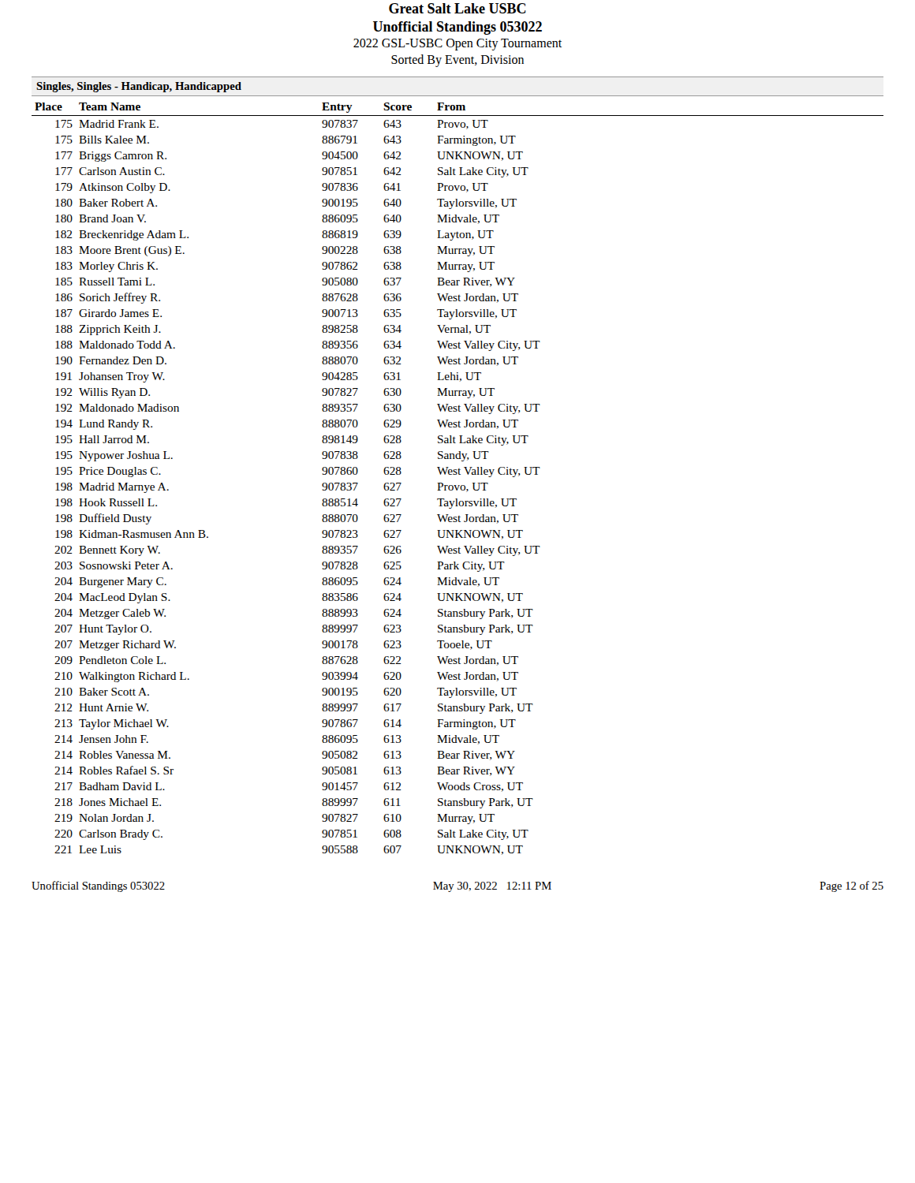Great Salt Lake USBC
Unofficial Standings 053022
2022 GSL-USBC Open City Tournament
Sorted By Event, Division
Singles, Singles - Handicap, Handicapped
| Place | Team Name | Entry | Score | From |
| --- | --- | --- | --- | --- |
| 175 | Madrid Frank E. | 907837 | 643 | Provo, UT |
| 175 | Bills Kalee M. | 886791 | 643 | Farmington, UT |
| 177 | Briggs Camron R. | 904500 | 642 | UNKNOWN, UT |
| 177 | Carlson Austin C. | 907851 | 642 | Salt Lake City, UT |
| 179 | Atkinson Colby D. | 907836 | 641 | Provo, UT |
| 180 | Baker Robert A. | 900195 | 640 | Taylorsville, UT |
| 180 | Brand Joan V. | 886095 | 640 | Midvale, UT |
| 182 | Breckenridge Adam L. | 886819 | 639 | Layton, UT |
| 183 | Moore Brent (Gus) E. | 900228 | 638 | Murray, UT |
| 183 | Morley Chris K. | 907862 | 638 | Murray, UT |
| 185 | Russell Tami L. | 905080 | 637 | Bear River, WY |
| 186 | Sorich Jeffrey R. | 887628 | 636 | West Jordan, UT |
| 187 | Girardo James E. | 900713 | 635 | Taylorsville, UT |
| 188 | Zipprich Keith J. | 898258 | 634 | Vernal, UT |
| 188 | Maldonado Todd A. | 889356 | 634 | West Valley City, UT |
| 190 | Fernandez Den D. | 888070 | 632 | West Jordan, UT |
| 191 | Johansen Troy W. | 904285 | 631 | Lehi, UT |
| 192 | Willis Ryan D. | 907827 | 630 | Murray, UT |
| 192 | Maldonado Madison | 889357 | 630 | West Valley City, UT |
| 194 | Lund Randy R. | 888070 | 629 | West Jordan, UT |
| 195 | Hall Jarrod M. | 898149 | 628 | Salt Lake City, UT |
| 195 | Nypower Joshua L. | 907838 | 628 | Sandy, UT |
| 195 | Price Douglas C. | 907860 | 628 | West Valley City, UT |
| 198 | Madrid Marnye A. | 907837 | 627 | Provo, UT |
| 198 | Hook Russell L. | 888514 | 627 | Taylorsville, UT |
| 198 | Duffield Dusty | 888070 | 627 | West Jordan, UT |
| 198 | Kidman-Rasmusen Ann B. | 907823 | 627 | UNKNOWN, UT |
| 202 | Bennett Kory W. | 889357 | 626 | West Valley City, UT |
| 203 | Sosnowski Peter A. | 907828 | 625 | Park City, UT |
| 204 | Burgener Mary C. | 886095 | 624 | Midvale, UT |
| 204 | MacLeod Dylan S. | 883586 | 624 | UNKNOWN, UT |
| 204 | Metzger Caleb W. | 888993 | 624 | Stansbury Park, UT |
| 207 | Hunt Taylor O. | 889997 | 623 | Stansbury Park, UT |
| 207 | Metzger Richard W. | 900178 | 623 | Tooele, UT |
| 209 | Pendleton Cole L. | 887628 | 622 | West Jordan, UT |
| 210 | Walkington Richard L. | 903994 | 620 | West Jordan, UT |
| 210 | Baker Scott A. | 900195 | 620 | Taylorsville, UT |
| 212 | Hunt Arnie W. | 889997 | 617 | Stansbury Park, UT |
| 213 | Taylor Michael W. | 907867 | 614 | Farmington, UT |
| 214 | Jensen John F. | 886095 | 613 | Midvale, UT |
| 214 | Robles Vanessa M. | 905082 | 613 | Bear River, WY |
| 214 | Robles Rafael S. Sr | 905081 | 613 | Bear River, WY |
| 217 | Badham David L. | 901457 | 612 | Woods Cross, UT |
| 218 | Jones Michael E. | 889997 | 611 | Stansbury Park, UT |
| 219 | Nolan Jordan J. | 907827 | 610 | Murray, UT |
| 220 | Carlson Brady C. | 907851 | 608 | Salt Lake City, UT |
| 221 | Lee Luis | 905588 | 607 | UNKNOWN, UT |
Unofficial Standings 053022
May 30, 2022 12:11 PM
Page 12 of 25